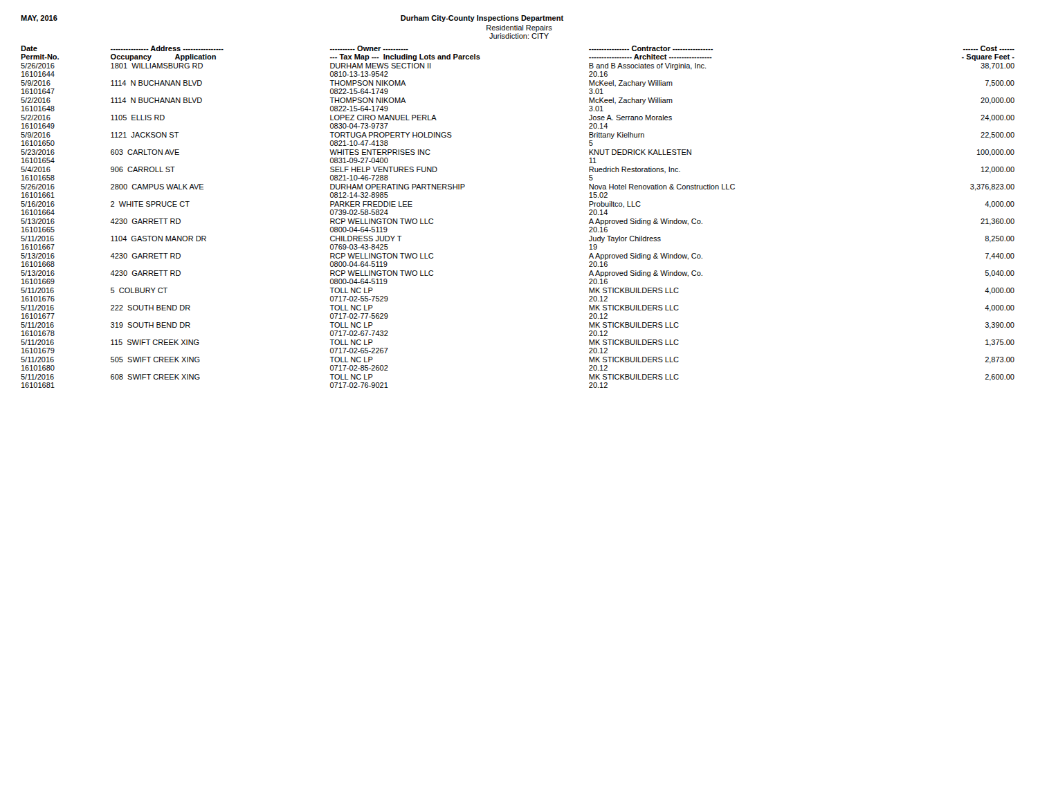MAY, 2016
Durham City-County Inspections Department
Residential Repairs
Jurisdiction: CITY
| Date | --------------- Address ---------------- | ---------- Owner ---------- | ---------------- Contractor ---------------- | ------ Cost ------ |
| --- | --- | --- | --- | --- |
| Permit-No. | Occupancy Application | --- Tax Map --- Including Lots and Parcels | ----------------- Architect ----------------- | - Square Feet - |
| 5/26/2016 | 1801 WILLIAMSBURG RD | DURHAM MEWS SECTION II | B and B Associates of Virginia, Inc. | 38,701.00 |
| 16101644 | | 0810-13-13-9542 | 20.16 | |
| 5/9/2016 | 1114 N BUCHANAN BLVD | THOMPSON NIKOMA | McKeel, Zachary William | 7,500.00 |
| 16101647 | | 0822-15-64-1749 | 3.01 | |
| 5/2/2016 | 1114 N BUCHANAN BLVD | THOMPSON NIKOMA | McKeel, Zachary William | 20,000.00 |
| 16101648 | | 0822-15-64-1749 | 3.01 | |
| 5/2/2016 | 1105 ELLIS RD | LOPEZ CIRO MANUEL PERLA | Jose A. Serrano Morales | 24,000.00 |
| 16101649 | | 0830-04-73-9737 | 20.14 | |
| 5/9/2016 | 1121 JACKSON ST | TORTUGA PROPERTY HOLDINGS | Brittany Kielhurn | 22,500.00 |
| 16101650 | | 0821-10-47-4138 | 5 | |
| 5/23/2016 | 603 CARLTON AVE | WHITES ENTERPRISES INC | KNUT DEDRICK KALLESTEN | 100,000.00 |
| 16101654 | | 0831-09-27-0400 | 11 | |
| 5/4/2016 | 906 CARROLL ST | SELF HELP VENTURES FUND | Ruedrich Restorations, Inc. | 12,000.00 |
| 16101658 | | 0821-10-46-7288 | 5 | |
| 5/26/2016 | 2800 CAMPUS WALK AVE | DURHAM OPERATING PARTNERSHIP | Nova Hotel Renovation & Construction LLC | 3,376,823.00 |
| 16101661 | | 0812-14-32-8985 | 15.02 | |
| 5/16/2016 | 2 WHITE SPRUCE CT | PARKER FREDDIE LEE | Probuiltco, LLC | 4,000.00 |
| 16101664 | | 0739-02-58-5824 | 20.14 | |
| 5/13/2016 | 4230 GARRETT RD | RCP WELLINGTON TWO LLC | A Approved Siding & Window, Co. | 21,360.00 |
| 16101665 | | 0800-04-64-5119 | 20.16 | |
| 5/11/2016 | 1104 GASTON MANOR DR | CHILDRESS JUDY T | Judy Taylor Childress | 8,250.00 |
| 16101667 | | 0769-03-43-8425 | 19 | |
| 5/13/2016 | 4230 GARRETT RD | RCP WELLINGTON TWO LLC | A Approved Siding & Window, Co. | 7,440.00 |
| 16101668 | | 0800-04-64-5119 | 20.16 | |
| 5/13/2016 | 4230 GARRETT RD | RCP WELLINGTON TWO LLC | A Approved Siding & Window, Co. | 5,040.00 |
| 16101669 | | 0800-04-64-5119 | 20.16 | |
| 5/11/2016 | 5 COLBURY CT | TOLL NC LP | MK STICKBUILDERS LLC | 4,000.00 |
| 16101676 | | 0717-02-55-7529 | 20.12 | |
| 5/11/2016 | 222 SOUTH BEND DR | TOLL NC LP | MK STICKBUILDERS LLC | 4,000.00 |
| 16101677 | | 0717-02-77-5629 | 20.12 | |
| 5/11/2016 | 319 SOUTH BEND DR | TOLL NC LP | MK STICKBUILDERS LLC | 3,390.00 |
| 16101678 | | 0717-02-67-7432 | 20.12 | |
| 5/11/2016 | 115 SWIFT CREEK XING | TOLL NC LP | MK STICKBUILDERS LLC | 1,375.00 |
| 16101679 | | 0717-02-65-2267 | 20.12 | |
| 5/11/2016 | 505 SWIFT CREEK XING | TOLL NC LP | MK STICKBUILDERS LLC | 2,873.00 |
| 16101680 | | 0717-02-85-2602 | 20.12 | |
| 5/11/2016 | 608 SWIFT CREEK XING | TOLL NC LP | MK STICKBUILDERS LLC | 2,600.00 |
| 16101681 | | 0717-02-76-9021 | 20.12 | |